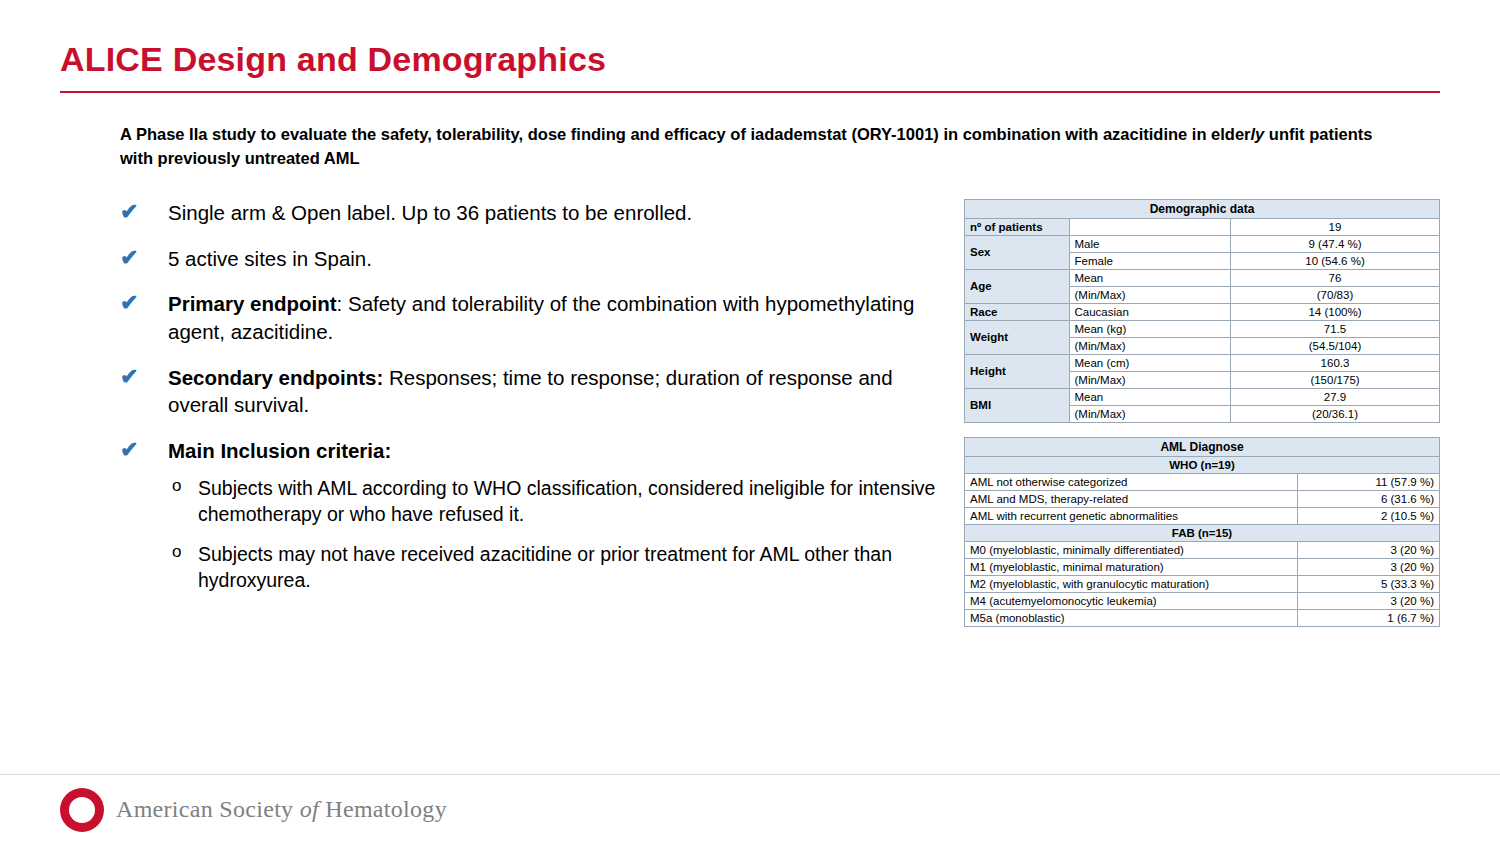ALICE Design and Demographics
A Phase IIa study to evaluate the safety, tolerability, dose finding and efficacy of iadademstat (ORY-1001) in combination with azacitidine in elderly unfit patients with previously untreated AML
Single arm & Open label. Up to 36 patients to be enrolled.
5 active sites in Spain.
Primary endpoint: Safety and tolerability of the combination with hypomethylating agent, azacitidine.
Secondary endpoints: Responses; time to response; duration of response and overall survival.
Main Inclusion criteria:
Subjects with AML according to WHO classification, considered ineligible for intensive chemotherapy or who have refused it.
Subjects may not have received azacitidine or prior treatment for AML other than hydroxyurea.
| Demographic data |
| --- |
| nº of patients | | 19 |
| Sex | Male | 9 (47.4 %) |
| Female | 10 (54.6 %) |
| Age | Mean | 76 |
| (Min/Max) | (70/83) |
| Race | Caucasian | 14 (100%) |
| Weight | Mean (kg) | 71.5 |
| (Min/Max) | (54.5/104) |
| Height | Mean (cm) | 160.3 |
| (Min/Max) | (150/175) |
| BMI | Mean | 27.9 |
| (Min/Max) | (20/36.1) |
| AML Diagnose |
| --- |
| WHO (n=19) |
| AML not otherwise categorized | 11 (57.9 %) |
| AML and MDS, therapy-related | 6 (31.6 %) |
| AML with recurrent genetic abnormalities | 2 (10.5 %) |
| FAB (n=15) |
| M0 (myeloblastic, minimally differentiated) | 3 (20 %) |
| M1 (myeloblastic, minimal maturation) | 3 (20 %) |
| M2 (myeloblastic, with granulocytic maturation) | 5 (33.3 %) |
| M4 (acutemyelomonocytic leukemia) | 3 (20 %) |
| M5a (monoblastic) | 1 (6.7 %) |
American Society of Hematology